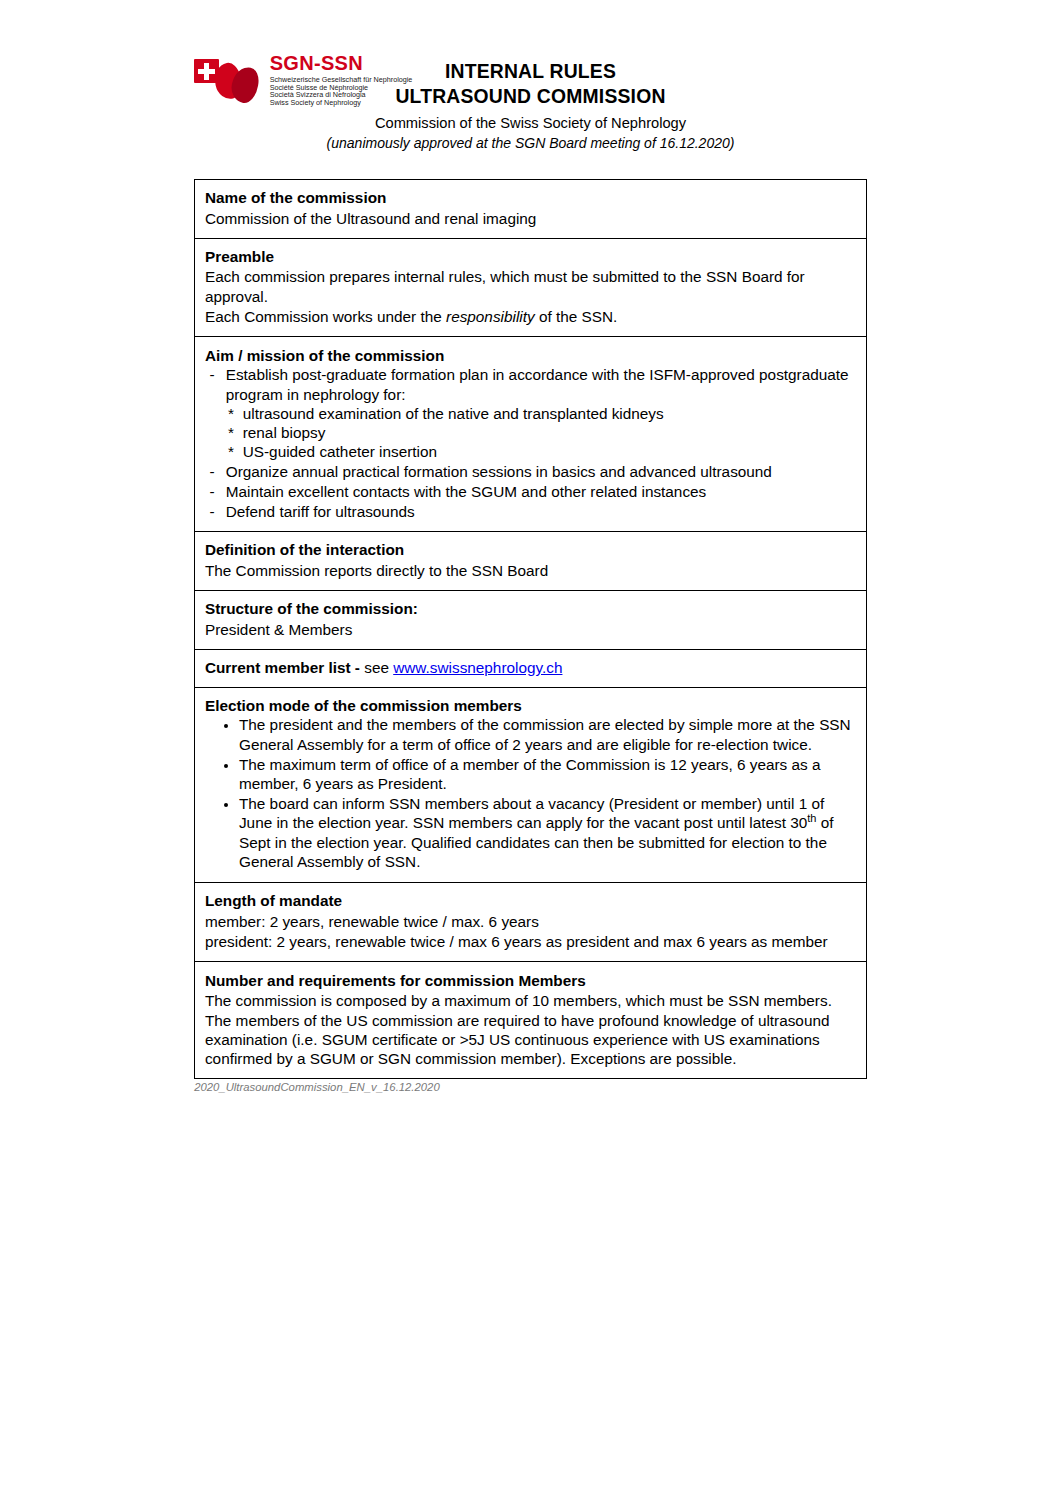SGN-SSN
Schweizerische Gesellschaft für Nephrologie
Société Suisse de Néphrologie
Società Svizzera di Nefrologia
Swiss Society of Nephrology
INTERNAL RULES
ULTRASOUND COMMISSION
Commission of the Swiss Society of Nephrology
(unanimously approved at the SGN Board meeting of 16.12.2020)
| Name of the commission Commission of the Ultrasound and renal imaging |
| Preamble Each commission prepares internal rules, which must be submitted to the SSN Board for approval. Each Commission works under the responsibility of the SSN. |
| Aim / mission of the commission Establish post-graduate formation plan in accordance with the ISFM-approved postgraduate program in nephrology for: ultrasound examination of the native and transplanted kidneys renal biopsy US-guided catheter insertion Organize annual practical formation sessions in basics and advanced ultrasound Maintain excellent contacts with the SGUM and other related instances Defend tariff for ultrasounds |
| Definition of the interaction The Commission reports directly to the SSN Board |
| Structure of the commission: President & Members |
| Current member list - see www.swissnephrology.ch |
| Election mode of the commission members The president and the members of the commission are elected by simple more at the SSN General Assembly for a term of office of 2 years and are eligible for re-election twice. The maximum term of office of a member of the Commission is 12 years, 6 years as a member, 6 years as President. The board can inform SSN members about a vacancy (President or member) until 1 of June in the election year. SSN members can apply for the vacant post until latest 30 th of Sept in the election year. Qualified candidates can then be submitted for election to the General Assembly of SSN. |
| Length of mandate member: 2 years, renewable twice / max. 6 years president: 2 years, renewable twice / max 6 years as president and max 6 years as member |
| Number and requirements for commission Members The commission is composed by a maximum of 10 members, which must be SSN members. The members of the US commission are required to have profound knowledge of ultrasound examination (i.e. SGUM certificate or >5J US continuous experience with US examinations confirmed by a SGUM or SGN commission member). Exceptions are possible. |
2020_UltrasoundCommission_EN_v_16.12.2020